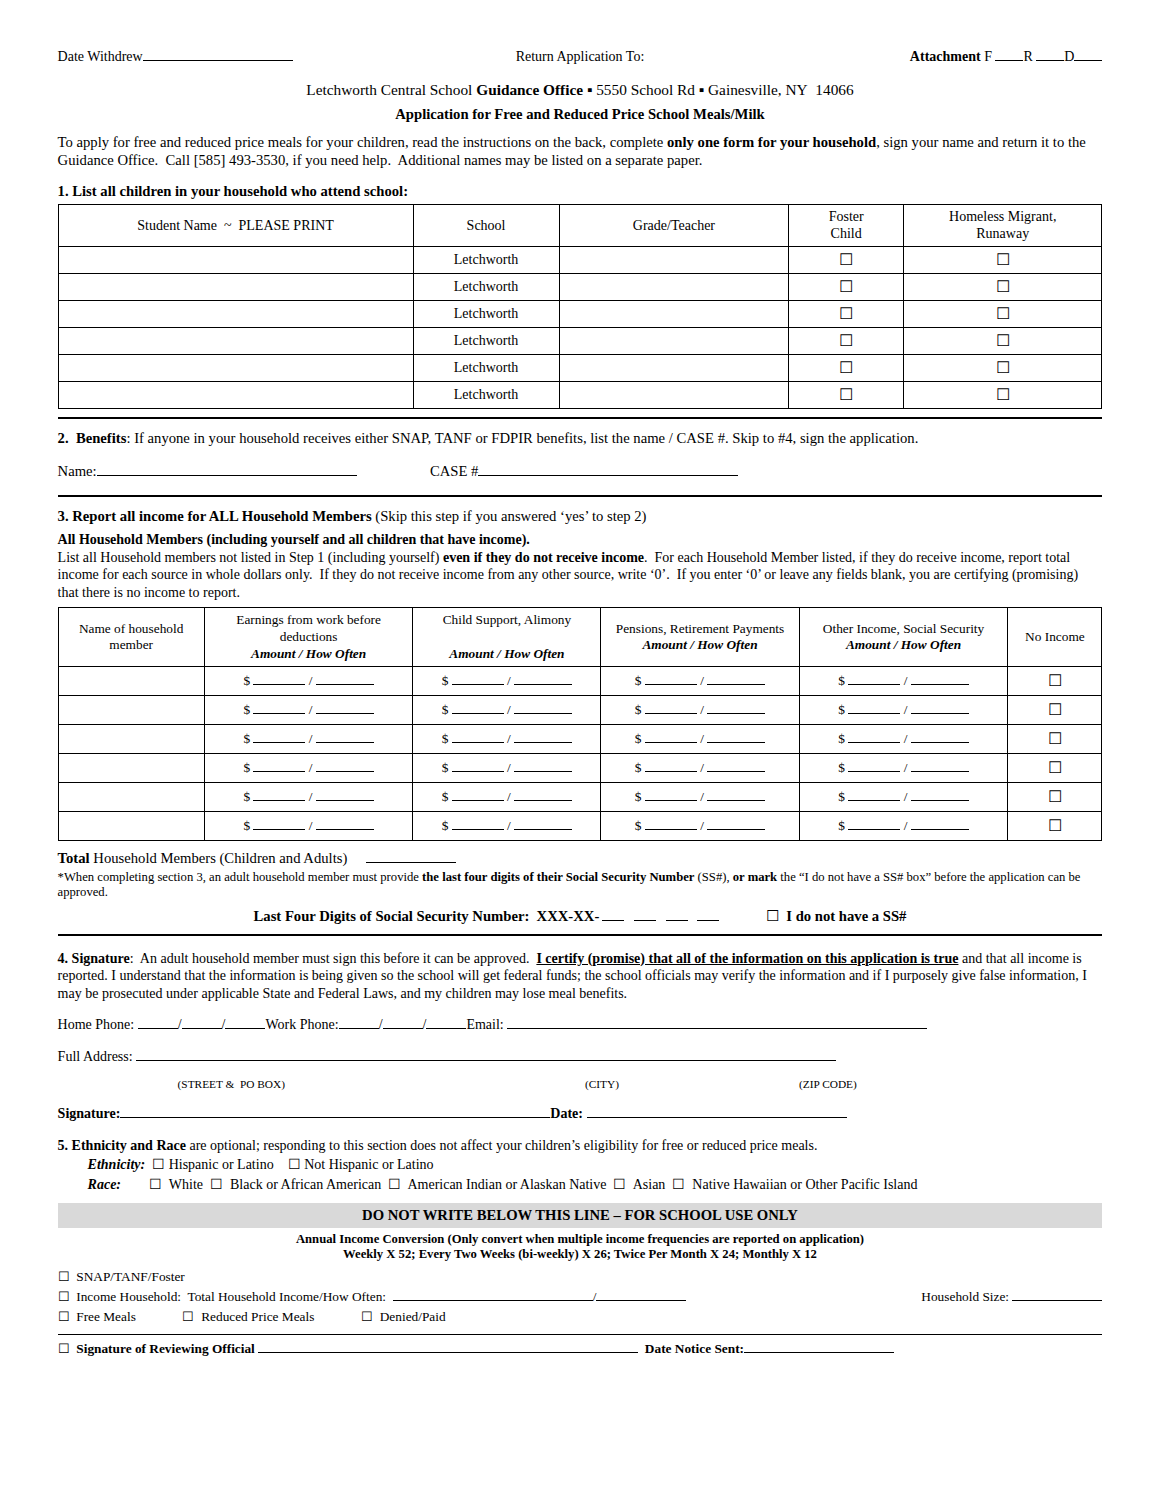Date Withdrew
Return Application To:
Attachment F R D
Letchworth Central School Guidance Office ▪ 5550 School Rd ▪ Gainesville, NY 14066
Application for Free and Reduced Price School Meals/Milk
To apply for free and reduced price meals for your children, read the instructions on the back, complete only one form for your household, sign your name and return it to the Guidance Office. Call [585] 493-3530, if you need help. Additional names may be listed on a separate paper.
1. List all children in your household who attend school:
| Student Name ~ PLEASE PRINT | School | Grade/Teacher | Foster Child | Homeless Migrant, Runaway |
| --- | --- | --- | --- | --- |
| | Letchworth | | ☐ | ☐ |
| | Letchworth | | ☐ | ☐ |
| | Letchworth | | ☐ | ☐ |
| | Letchworth | | ☐ | ☐ |
| | Letchworth | | ☐ | ☐ |
| | Letchworth | | ☐ | ☐ |
2. Benefits: If anyone in your household receives either SNAP, TANF or FDPIR benefits, list the name / CASE #. Skip to #4, sign the application.
Name: CASE #
3. Report all income for ALL Household Members (Skip this step if you answered ‘yes’ to step 2)
All Household Members (including yourself and all children that have income).
List all Household members not listed in Step 1 (including yourself) even if they do not receive income. For each Household Member listed, if they do receive income, report total income for each source in whole dollars only. If they do not receive income from any other source, write ‘0’. If you enter ‘0’ or leave any fields blank, you are certifying (promising) that there is no income to report.
| Name of household member | Earnings from work before deductions Amount / How Often | Child Support, Alimony Amount / How Often | Pensions, Retirement Payments Amount / How Often | Other Income, Social Security Amount / How Often | No Income |
| --- | --- | --- | --- | --- | --- |
| | $ / | $ / | $ / | $ / | ☐ |
| | $ / | $ / | $ / | $ / | ☐ |
| | $ / | $ / | $ / | $ / | ☐ |
| | $ / | $ / | $ / | $ / | ☐ |
| | $ / | $ / | $ / | $ / | ☐ |
| | $ / | $ / | $ / | $ / | ☐ |
Total Household Members (Children and Adults)
*When completing section 3, an adult household member must provide the last four digits of their Social Security Number (SS#), or mark the “I do not have a SS# box” before the application can be approved.
Last Four Digits of Social Security Number: XXX-XX- ☐ I do not have a SS#
4. Signature: An adult household member must sign this before it can be approved. I certify (promise) that all of the information on this application is true and that all income is reported. I understand that the information is being given so the school will get federal funds; the school officials may verify the information and if I purposely give false information, I may be prosecuted under applicable State and Federal Laws, and my children may lose meal benefits.
Home Phone: / / Work Phone: / / Email:
Full Address:
(STREET & PO BOX) (CITY) (ZIP CODE)
Signature: Date:
5. Ethnicity and Race are optional; responding to this section does not affect your children’s eligibility for free or reduced price meals.
Ethnicity: ☐ Hispanic or Latino ☐ Not Hispanic or Latino
Race: ☐ White ☐ Black or African American ☐ American Indian or Alaskan Native ☐ Asian ☐ Native Hawaiian or Other Pacific Island
DO NOT WRITE BELOW THIS LINE – FOR SCHOOL USE ONLY
Annual Income Conversion (Only convert when multiple income frequencies are reported on application)
Weekly X 52; Every Two Weeks (bi-weekly) X 26; Twice Per Month X 24; Monthly X 12
☐ SNAP/TANF/Foster
☐ Income Household: Total Household Income/How Often: / Household Size:
☐ Free Meals ☐ Reduced Price Meals ☐ Denied/Paid
☐ Signature of Reviewing Official Date Notice Sent: